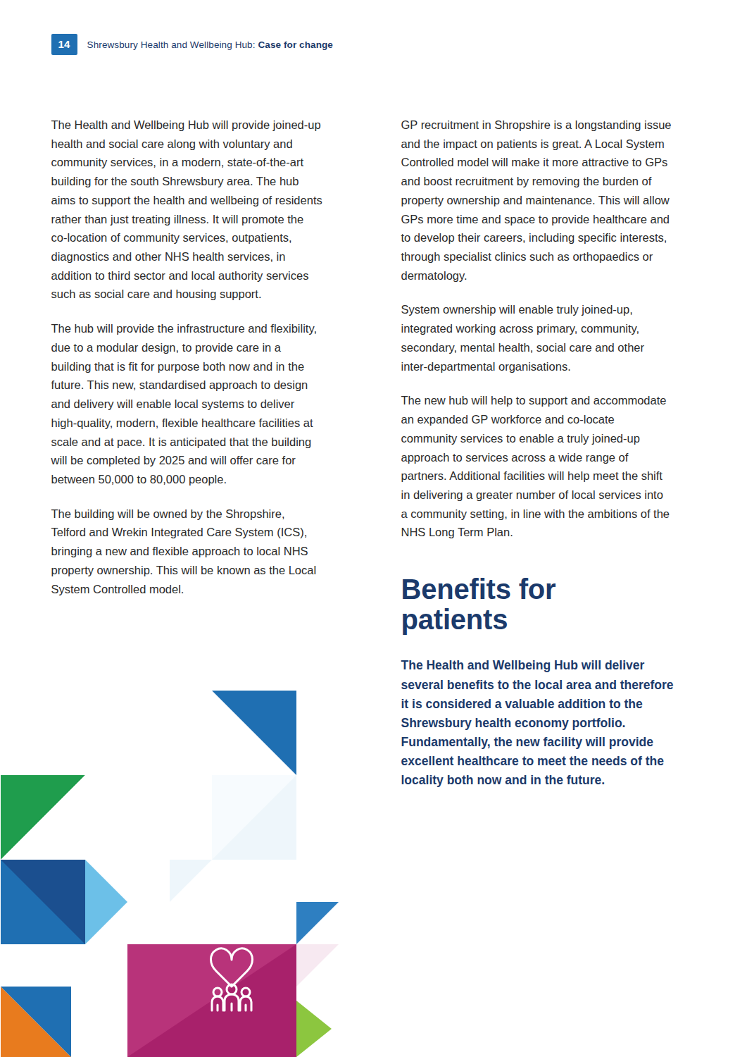14 Shrewsbury Health and Wellbeing Hub: Case for change
The Health and Wellbeing Hub will provide joined-up health and social care along with voluntary and community services, in a modern, state-of-the-art building for the south Shrewsbury area. The hub aims to support the health and wellbeing of residents rather than just treating illness. It will promote the co-location of community services, outpatients, diagnostics and other NHS health services, in addition to third sector and local authority services such as social care and housing support.
The hub will provide the infrastructure and flexibility, due to a modular design, to provide care in a building that is fit for purpose both now and in the future. This new, standardised approach to design and delivery will enable local systems to deliver high-quality, modern, flexible healthcare facilities at scale and at pace. It is anticipated that the building will be completed by 2025 and will offer care for between 50,000 to 80,000 people.
The building will be owned by the Shropshire, Telford and Wrekin Integrated Care System (ICS), bringing a new and flexible approach to local NHS property ownership. This will be known as the Local System Controlled model.
GP recruitment in Shropshire is a longstanding issue and the impact on patients is great. A Local System Controlled model will make it more attractive to GPs and boost recruitment by removing the burden of property ownership and maintenance. This will allow GPs more time and space to provide healthcare and to develop their careers, including specific interests, through specialist clinics such as orthopaedics or dermatology.
System ownership will enable truly joined-up, integrated working across primary, community, secondary, mental health, social care and other inter-departmental organisations.
The new hub will help to support and accommodate an expanded GP workforce and co-locate community services to enable a truly joined-up approach to services across a wide range of partners. Additional facilities will help meet the shift in delivering a greater number of local services into a community setting, in line with the ambitions of the NHS Long Term Plan.
Benefits for
patients
The Health and Wellbeing Hub will deliver several benefits to the local area and therefore it is considered a valuable addition to the Shrewsbury health economy portfolio. Fundamentally, the new facility will provide excellent healthcare to meet the needs of the locality both now and in the future.